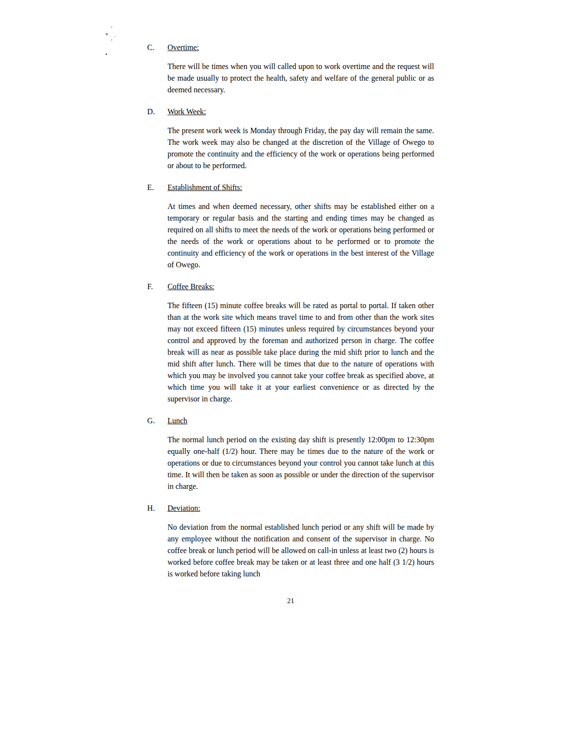' * . ' •
C. Overtime:
There will be times when you will called upon to work overtime and the request will be made usually to protect the health, safety and welfare of the general public or as deemed necessary.
D. Work Week:
The present work week is Monday through Friday, the pay day will remain the same. The work week may also be changed at the discretion of the Village of Owego to promote the continuity and the efficiency of the work or operations being performed or about to be performed.
E. Establishment of Shifts:
At times and when deemed necessary, other shifts may be established either on a temporary or regular basis and the starting and ending times may be changed as required on all shifts to meet the needs of the work or operations being performed or the needs of the work or operations about to be performed or to promote the continuity and efficiency of the work or operations in the best interest of the Village of Owego.
F. Coffee Breaks:
The fifteen (15) minute coffee breaks will be rated as portal to portal. If taken other than at the work site which means travel time to and from other than the work sites may not exceed fifteen (15) minutes unless required by circumstances beyond your control and approved by the foreman and authorized person in charge. The coffee break will as near as possible take place during the mid shift prior to lunch and the mid shift after lunch. There will be times that due to the nature of operations with which you may be involved you cannot take your coffee break as specified above, at which time you will take it at your earliest convenience or as directed by the supervisor in charge.
G. Lunch
The normal lunch period on the existing day shift is presently 12:00pm to 12:30pm equally one-half (1/2) hour. There may be times due to the nature of the work or operations or due to circumstances beyond your control you cannot take lunch at this time. It will then be taken as soon as possible or under the direction of the supervisor in charge.
H. Deviation:
No deviation from the normal established lunch period or any shift will be made by any employee without the notification and consent of the supervisor in charge. No coffee break or lunch period will be allowed on call-in unless at least two (2) hours is worked before coffee break may be taken or at least three and one half (3 1/2) hours is worked before taking lunch
21